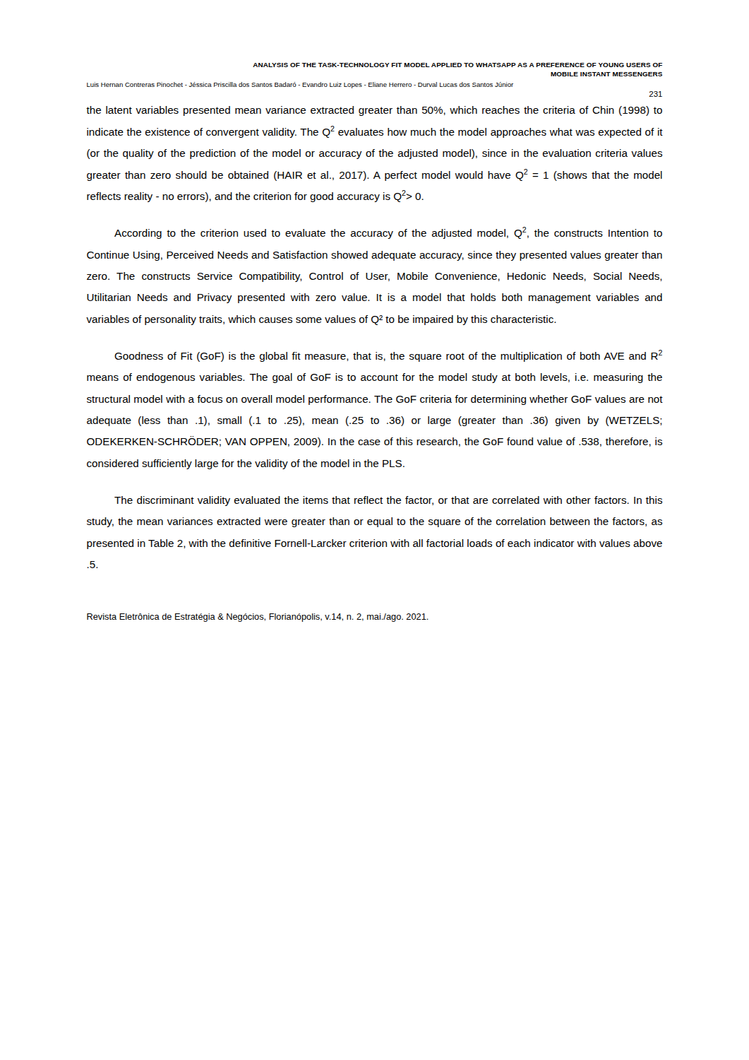Analysis of the task-technology fit model applied to whatsapp as a preference of young users of
mobile instant messengers
Luis Hernan Contreras Pinochet - Jéssica Priscilla dos Santos Badaró - Evandro Luiz Lopes - Eliane Herrero - Durval Lucas dos Santos Júnior
231
the latent variables presented mean variance extracted greater than 50%, which reaches the criteria of Chin (1998) to indicate the existence of convergent validity. The Q2 evaluates how much the model approaches what was expected of it (or the quality of the prediction of the model or accuracy of the adjusted model), since in the evaluation criteria values greater than zero should be obtained (HAIR et al., 2017). A perfect model would have Q2 = 1 (shows that the model reflects reality - no errors), and the criterion for good accuracy is Q2> 0.
According to the criterion used to evaluate the accuracy of the adjusted model, Q2, the constructs Intention to Continue Using, Perceived Needs and Satisfaction showed adequate accuracy, since they presented values greater than zero. The constructs Service Compatibility, Control of User, Mobile Convenience, Hedonic Needs, Social Needs, Utilitarian Needs and Privacy presented with zero value. It is a model that holds both management variables and variables of personality traits, which causes some values of Q² to be impaired by this characteristic.
Goodness of Fit (GoF) is the global fit measure, that is, the square root of the multiplication of both AVE and R2 means of endogenous variables. The goal of GoF is to account for the model study at both levels, i.e. measuring the structural model with a focus on overall model performance. The GoF criteria for determining whether GoF values are not adequate (less than .1), small (.1 to .25), mean (.25 to .36) or large (greater than .36) given by (WETZELS; ODEKERKEN-SCHRÖDER; VAN OPPEN, 2009). In the case of this research, the GoF found value of .538, therefore, is considered sufficiently large for the validity of the model in the PLS.
The discriminant validity evaluated the items that reflect the factor, or that are correlated with other factors. In this study, the mean variances extracted were greater than or equal to the square of the correlation between the factors, as presented in Table 2, with the definitive Fornell-Larcker criterion with all factorial loads of each indicator with values above .5.
Revista Eletrônica de Estratégia & Negócios, Florianópolis, v.14, n. 2, mai./ago. 2021.